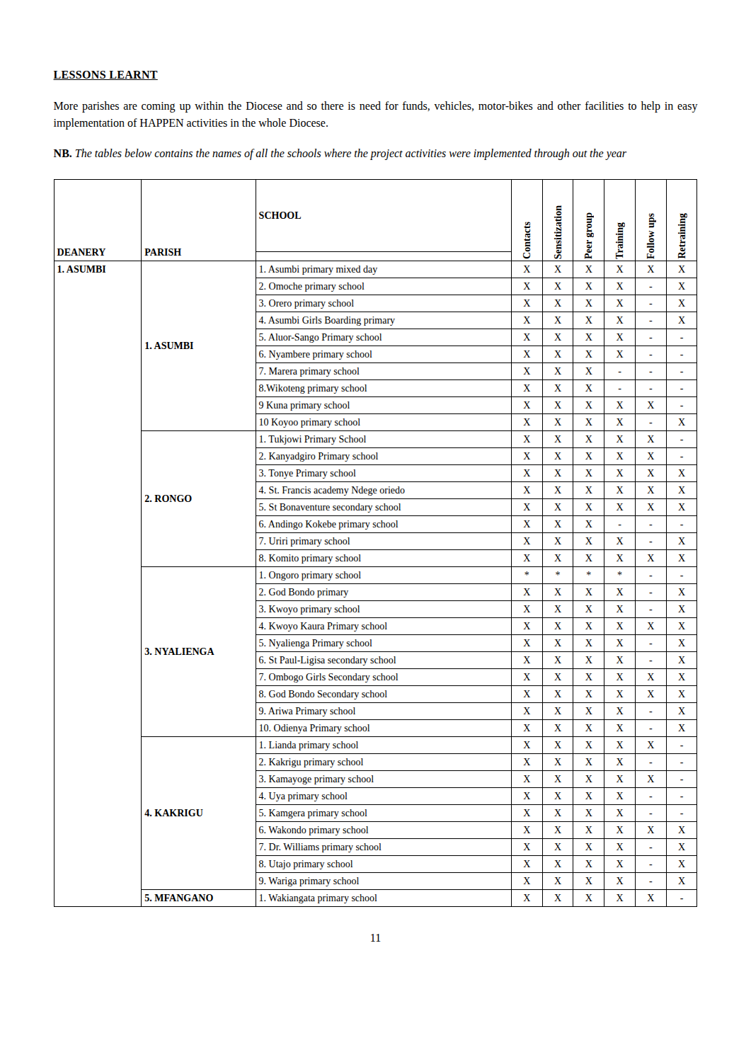LESSONS LEARNT
More parishes are coming up within the Diocese and so there is need for funds, vehicles, motor-bikes and other facilities to help in easy implementation of HAPPEN activities in the whole Diocese.
NB. The tables below contains the names of all the schools where the project activities were implemented through out the year
| DEANERY | PARISH | SCHOOL | Contacts | Sensitization | Peer group | Training | Follow ups | Retraining |
| --- | --- | --- | --- | --- | --- | --- | --- | --- |
| 1. ASUMBI | 1. ASUMBI | 1. Asumbi primary mixed day | X | X | X | X | X | X |
| 2. Omoche primary school | X | X | X | X | - | X |
| 3. Orero primary school | X | X | X | X | - | X |
| 4. Asumbi Girls Boarding primary | X | X | X | X | - | X |
| 5. Aluor-Sango Primary school | X | X | X | X | - | - |
| 6. Nyambere primary school | X | X | X | X | - | - |
| 7. Marera primary school | X | X | X | - | - | - |
| 8.Wikoteng primary school | X | X | X | - | - | - |
| 9 Kuna primary school | X | X | X | X | X | - |
| 10 Koyoo primary school | X | X | X | X | - | X |
| 2. RONGO | 1. Tukjowi Primary School | X | X | X | X | X | - |
| 2. Kanyadgiro Primary school | X | X | X | X | X | - |
| 3. Tonye Primary school | X | X | X | X | X | X |
| 4. St. Francis academy Ndege oriedo | X | X | X | X | X | X |
| 5. St Bonaventure secondary school | X | X | X | X | X | X |
| 6. Andingo Kokebe primary school | X | X | X | - | - | - |
| 7. Uriri primary school | X | X | X | X | - | X |
| 8. Komito primary school | X | X | X | X | X | X |
| 3. NYALIENGA | 1. Ongoro primary school | * | * | * | * | - | - |
| 2. God Bondo primary | X | X | X | X | - | X |
| 3. Kwoyo primary school | X | X | X | X | - | X |
| 4. Kwoyo Kaura Primary school | X | X | X | X | X | X |
| 5. Nyalienga Primary school | X | X | X | X | - | X |
| 6. St Paul-Ligisa secondary school | X | X | X | X | - | X |
| 7. Ombogo Girls Secondary school | X | X | X | X | X | X |
| 8. God Bondo Secondary school | X | X | X | X | X | X |
| 9. Ariwa Primary school | X | X | X | X | - | X |
| 10. Odienya Primary school | X | X | X | X | - | X |
| 4. KAKRIGU | 1. Lianda primary school | X | X | X | X | X | - |
| 2. Kakrigu primary school | X | X | X | X | - | - |
| 3. Kamayoge primary school | X | X | X | X | X | - |
| 4. Uya primary school | X | X | X | X | - | - |
| 5. Kamgera primary school | X | X | X | X | - | - |
| 6. Wakondo primary school | X | X | X | X | X | X |
| 7. Dr. Williams primary school | X | X | X | X | - | X |
| 8. Utajo primary school | X | X | X | X | - | X |
| 9. Wariga primary school | X | X | X | X | - | X |
| 5. MFANGANO | 1. Wakiangata primary school | X | X | X | X | X | - |
11